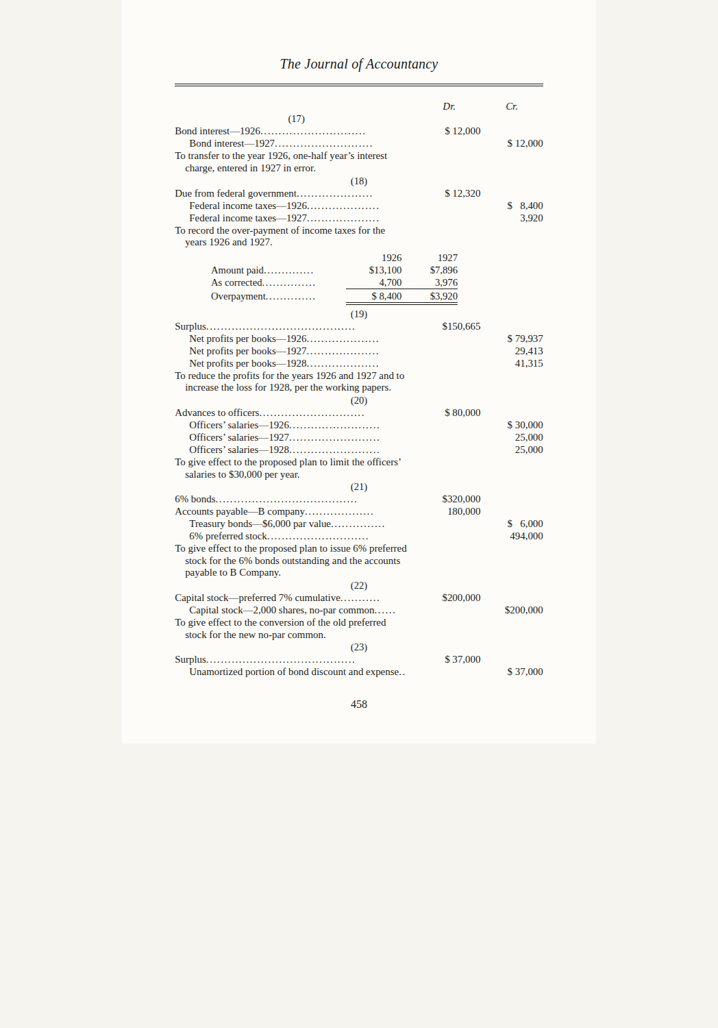The Journal of Accountancy
| | Dr. | Cr. |
| (17) | | |
| Bond interest—1926 ............................. | $ 12,000 | |
| Bond interest—1927 ........................... | | $ 12,000 |
| To transfer to the year 1926, one-half year’s interest charge, entered in 1927 in error. |
| (18) |
| Due from federal government ..................... | $ 12,320 | |
| Federal income taxes—1926 .................... | | $ 8,400 |
| Federal income taxes—1927 .................... | | 3,920 |
| To record the over-payment of income taxes for the years 1926 and 1927. |
| | 1926 | 1927 |
| Amount paid .............. | $13,100 | $7,896 |
| As corrected ............... | 4,700 | 3,976 |
| Overpayment .............. | $ 8,400 | $3,920 |
| (19) |
| Surplus ......................................... | $150,665 | |
| Net profits per books—1926 .................... | | $ 79,937 |
| Net profits per books—1927 .................... | | 29,413 |
| Net profits per books—1928 .................... | | 41,315 |
| To reduce the profits for the years 1926 and 1927 and to increase the loss for 1928, per the working papers. |
| (20) |
| Advances to officers ............................. | $ 80,000 | |
| Officers’ salaries—1926 ......................... | | $ 30,000 |
| Officers’ salaries—1927 ......................... | | 25,000 |
| Officers’ salaries—1928 ......................... | | 25,000 |
| To give effect to the proposed plan to limit the officers’ salaries to $30,000 per year. |
| (21) |
| 6% bonds ....................................... | $320,000 | |
| Accounts payable—B company ................... | 180,000 | |
| Treasury bonds—$6,000 par value ............... | | $ 6,000 |
| 6% preferred stock ............................ | | 494,000 |
| To give effect to the proposed plan to issue 6% preferred stock for the 6% bonds outstanding and the accounts payable to B Company. |
| (22) |
| Capital stock—preferred 7% cumulative ........... | $200,000 | |
| Capital stock—2,000 shares, no-par common ...... | | $200,000 |
| To give effect to the conversion of the old preferred stock for the new no-par common. |
| (23) |
| Surplus ......................................... | $ 37,000 | |
| Unamortized portion of bond discount and expense .. | | $ 37,000 |
458